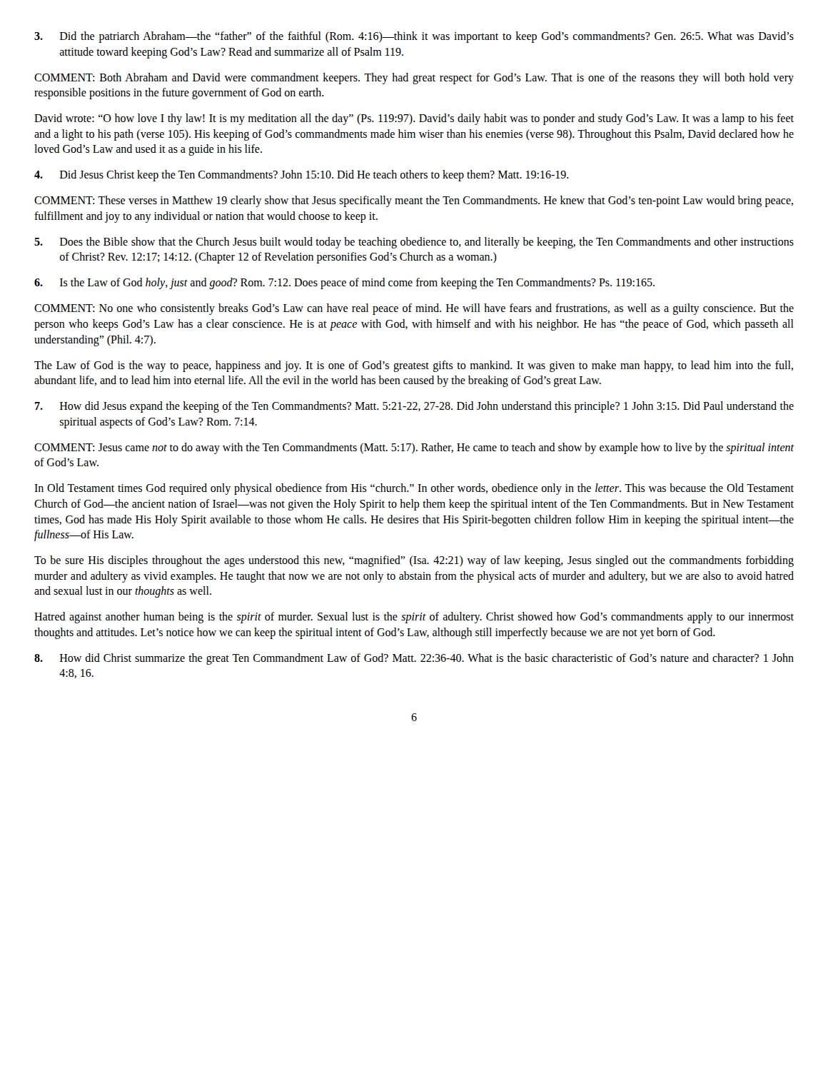3.
Did the patriarch Abraham—the “father” of the faithful (Rom. 4:16)—think it was important to keep God’s commandments? Gen. 26:5. What was David’s attitude toward keeping God’s Law? Read and summarize all of Psalm 119.
COMMENT: Both Abraham and David were commandment keepers. They had great respect for God’s Law. That is one of the reasons they will both hold very responsible positions in the future government of God on earth.
David wrote: “O how love I thy law! It is my meditation all the day” (Ps. 119:97). David’s daily habit was to ponder and study God’s Law. It was a lamp to his feet and a light to his path (verse 105). His keeping of God’s commandments made him wiser than his enemies (verse 98). Throughout this Psalm, David declared how he loved God’s Law and used it as a guide in his life.
4.
Did Jesus Christ keep the Ten Commandments? John 15:10. Did He teach others to keep them? Matt. 19:16-19.
COMMENT: These verses in Matthew 19 clearly show that Jesus specifically meant the Ten Commandments. He knew that God’s ten-point Law would bring peace, fulfillment and joy to any individual or nation that would choose to keep it.
5.
Does the Bible show that the Church Jesus built would today be teaching obedience to, and literally be keeping, the Ten Commandments and other instructions of Christ? Rev. 12:17; 14:12. (Chapter 12 of Revelation personifies God’s Church as a woman.)
6.
Is the Law of God holy, just and good? Rom. 7:12. Does peace of mind come from keeping the Ten Commandments? Ps. 119:165.
COMMENT: No one who consistently breaks God’s Law can have real peace of mind. He will have fears and frustrations, as well as a guilty conscience. But the person who keeps God’s Law has a clear conscience. He is at peace with God, with himself and with his neighbor. He has “the peace of God, which passeth all understanding” (Phil. 4:7).
The Law of God is the way to peace, happiness and joy. It is one of God’s greatest gifts to mankind. It was given to make man happy, to lead him into the full, abundant life, and to lead him into eternal life. All the evil in the world has been caused by the breaking of God’s great Law.
7.
How did Jesus expand the keeping of the Ten Commandments? Matt. 5:21-22, 27-28. Did John understand this principle? 1 John 3:15. Did Paul understand the spiritual aspects of God’s Law? Rom. 7:14.
COMMENT: Jesus came not to do away with the Ten Commandments (Matt. 5:17). Rather, He came to teach and show by example how to live by the spiritual intent of God’s Law.
In Old Testament times God required only physical obedience from His “church.” In other words, obedience only in the letter. This was because the Old Testament Church of God—the ancient nation of Israel—was not given the Holy Spirit to help them keep the spiritual intent of the Ten Commandments. But in New Testament times, God has made His Holy Spirit available to those whom He calls. He desires that His Spirit-begotten children follow Him in keeping the spiritual intent—the fullness—of His Law.
To be sure His disciples throughout the ages understood this new, “magnified” (Isa. 42:21) way of law keeping, Jesus singled out the commandments forbidding murder and adultery as vivid examples. He taught that now we are not only to abstain from the physical acts of murder and adultery, but we are also to avoid hatred and sexual lust in our thoughts as well.
Hatred against another human being is the spirit of murder. Sexual lust is the spirit of adultery. Christ showed how God’s commandments apply to our innermost thoughts and attitudes. Let’s notice how we can keep the spiritual intent of God’s Law, although still imperfectly because we are not yet born of God.
8.
How did Christ summarize the great Ten Commandment Law of God? Matt. 22:36-40. What is the basic characteristic of God’s nature and character? 1 John 4:8, 16.
6